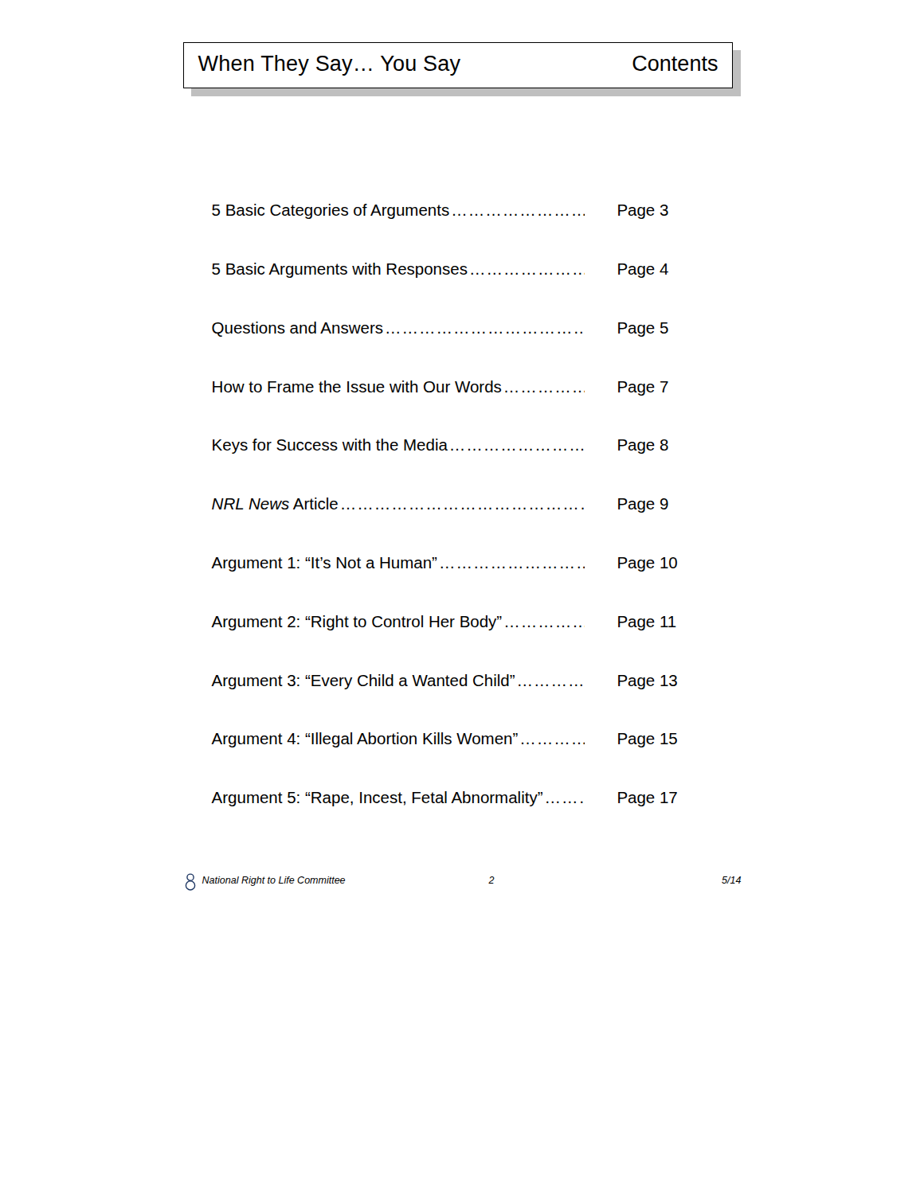When They Say… You Say Contents
5 Basic Categories of Arguments …………………………………........... Page 3
5 Basic Arguments with Responses …………………………………… Page 4
Questions and Answers …………………………………………………… Page 5
How to Frame the Issue with Our Words …………………………… Page 7
Keys for Success with the Media ………………………………………… Page 8
NRL News Article ……………………………………………………………. Page 9
Argument 1: “It’s Not a Human” ………………………………………… Page 10
Argument 2: “Right to Control Her Body” …………………………… Page 11
Argument 3: “Every Child a Wanted Child” ……………............. Page 13
Argument 4: “Illegal Abortion Kills Women” ………………….. Page 15
Argument 5: “Rape, Incest, Fetal Abnormality” ………………….. Page 17
National Right to Life Committee 2 5/14